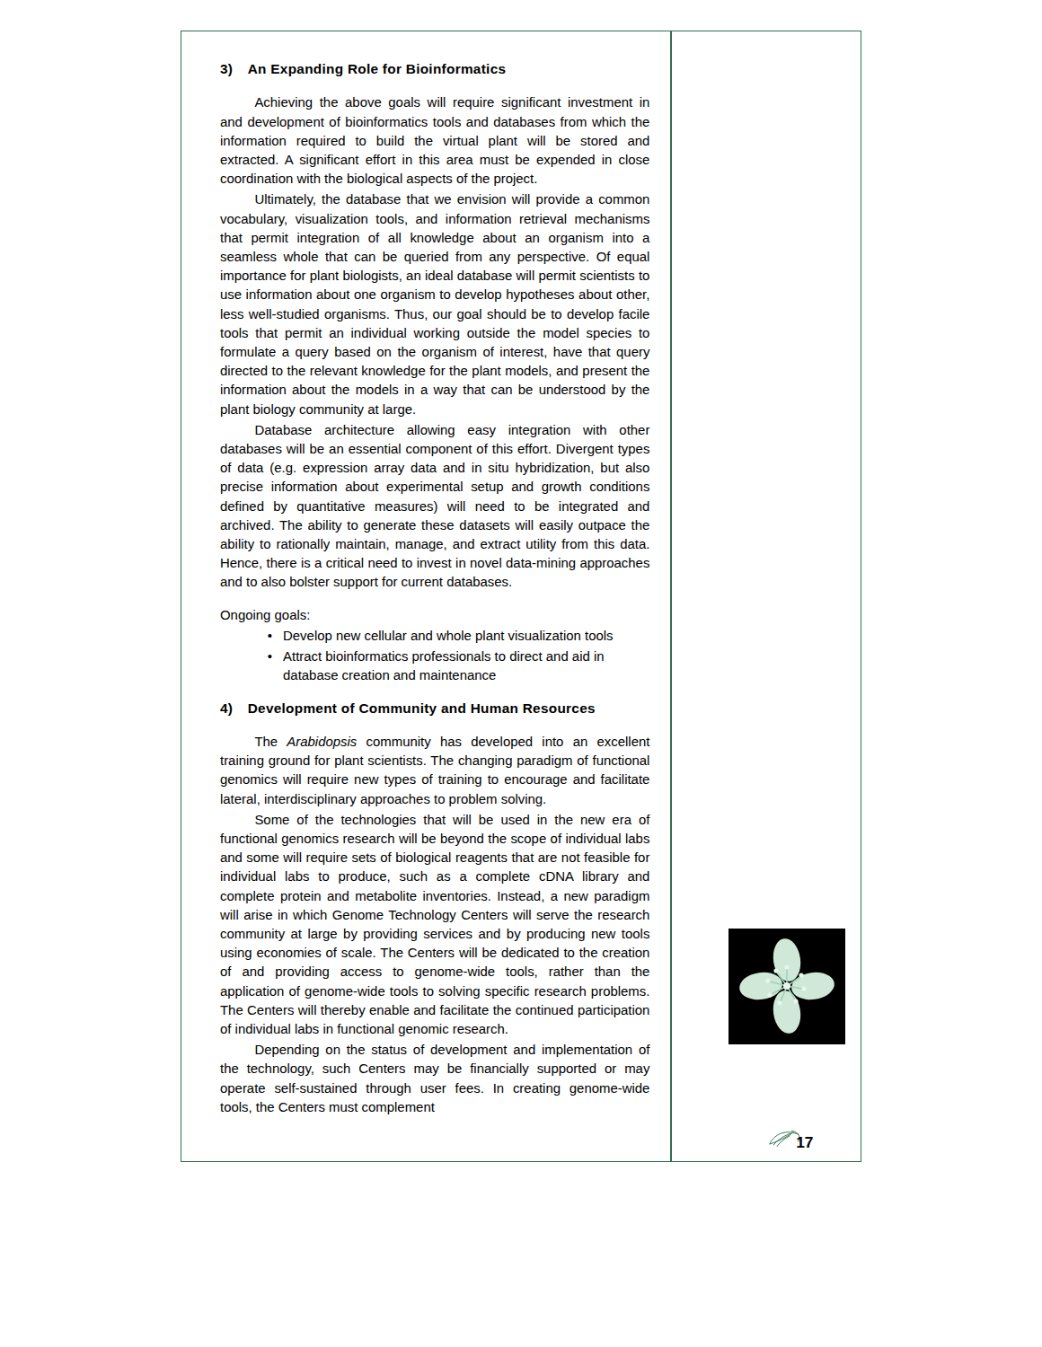3) An Expanding Role for Bioinformatics
Achieving the above goals will require significant investment in and development of bioinformatics tools and databases from which the information required to build the virtual plant will be stored and extracted. A significant effort in this area must be expended in close coordination with the biological aspects of the project.
Ultimately, the database that we envision will provide a common vocabulary, visualization tools, and information retrieval mechanisms that permit integration of all knowledge about an organism into a seamless whole that can be queried from any perspective. Of equal importance for plant biologists, an ideal database will permit scientists to use information about one organism to develop hypotheses about other, less well-studied organisms. Thus, our goal should be to develop facile tools that permit an individual working outside the model species to formulate a query based on the organism of interest, have that query directed to the relevant knowledge for the plant models, and present the information about the models in a way that can be understood by the plant biology community at large.
Database architecture allowing easy integration with other databases will be an essential component of this effort. Divergent types of data (e.g. expression array data and in situ hybridization, but also precise information about experimental setup and growth conditions defined by quantitative measures) will need to be integrated and archived. The ability to generate these datasets will easily outpace the ability to rationally maintain, manage, and extract utility from this data. Hence, there is a critical need to invest in novel data-mining approaches and to also bolster support for current databases.
Ongoing goals:
Develop new cellular and whole plant visualization tools
Attract bioinformatics professionals to direct and aid in database creation and maintenance
4) Development of Community and Human Resources
The Arabidopsis community has developed into an excellent training ground for plant scientists. The changing paradigm of functional genomics will require new types of training to encourage and facilitate lateral, interdisciplinary approaches to problem solving.
Some of the technologies that will be used in the new era of functional genomics research will be beyond the scope of individual labs and some will require sets of biological reagents that are not feasible for individual labs to produce, such as a complete cDNA library and complete protein and metabolite inventories. Instead, a new paradigm will arise in which Genome Technology Centers will serve the research community at large by providing services and by producing new tools using economies of scale. The Centers will be dedicated to the creation of and providing access to genome-wide tools, rather than the application of genome-wide tools to solving specific research problems. The Centers will thereby enable and facilitate the continued participation of individual labs in functional genomic research.
Depending on the status of development and implementation of the technology, such Centers may be financially supported or may operate self-sustained through user fees. In creating genome-wide tools, the Centers must complement
17